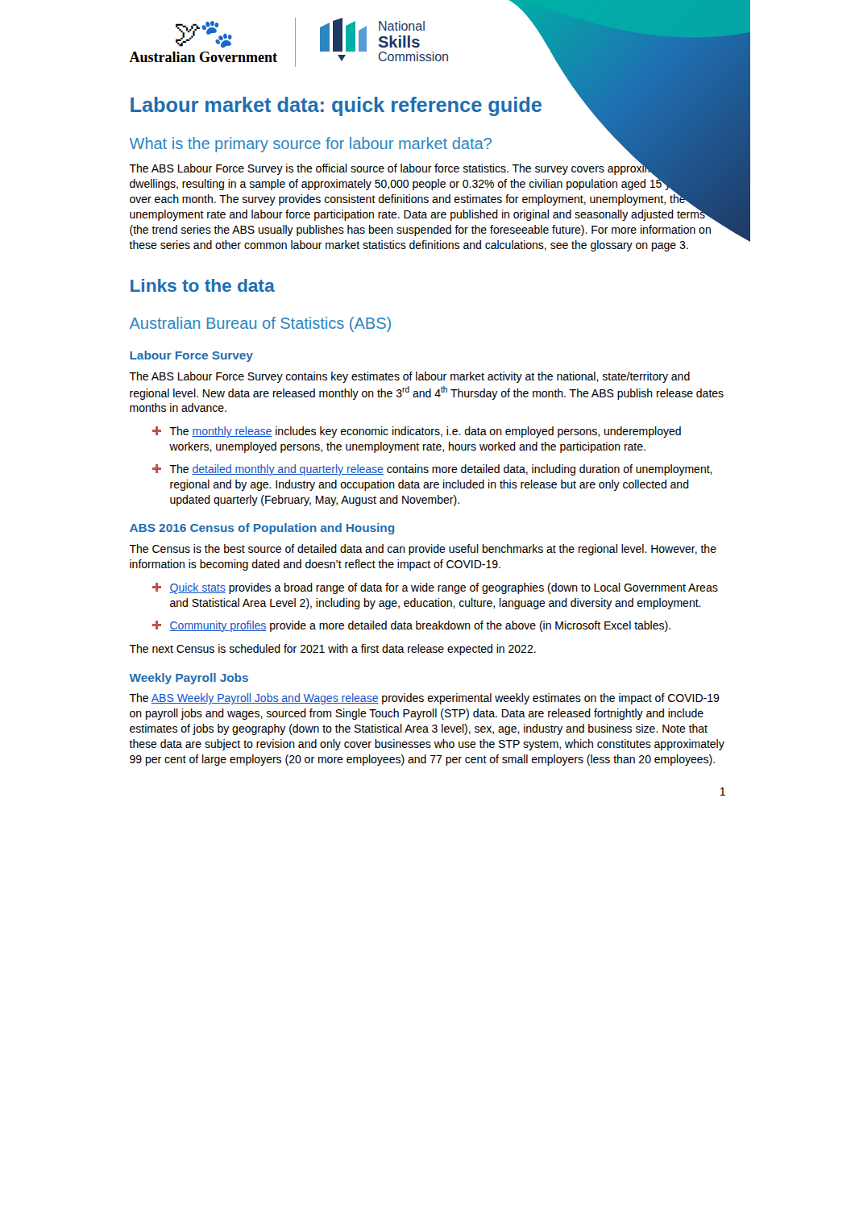🕊🐾
Australian Government
National
Skills
Commission
Labour market data: quick reference guide
What is the primary source for labour market data?
The ABS Labour Force Survey is the official source of labour force statistics. The survey covers approximately 26,000 dwellings, resulting in a sample of approximately 50,000 people or 0.32% of the civilian population aged 15 years and over each month. The survey provides consistent definitions and estimates for employment, unemployment, the unemployment rate and labour force participation rate. Data are published in original and seasonally adjusted terms (the trend series the ABS usually publishes has been suspended for the foreseeable future). For more information on these series and other common labour market statistics definitions and calculations, see the glossary on page 3.
Links to the data
Australian Bureau of Statistics (ABS)
Labour Force Survey
The ABS Labour Force Survey contains key estimates of labour market activity at the national, state/territory and regional level. New data are released monthly on the 3rd and 4th Thursday of the month. The ABS publish release dates months in advance.
The monthly release includes key economic indicators, i.e. data on employed persons, underemployed workers, unemployed persons, the unemployment rate, hours worked and the participation rate.
The detailed monthly and quarterly release contains more detailed data, including duration of unemployment, regional and by age. Industry and occupation data are included in this release but are only collected and updated quarterly (February, May, August and November).
ABS 2016 Census of Population and Housing
The Census is the best source of detailed data and can provide useful benchmarks at the regional level. However, the information is becoming dated and doesn’t reflect the impact of COVID-19.
Quick stats provides a broad range of data for a wide range of geographies (down to Local Government Areas and Statistical Area Level 2), including by age, education, culture, language and diversity and employment.
Community profiles provide a more detailed data breakdown of the above (in Microsoft Excel tables).
The next Census is scheduled for 2021 with a first data release expected in 2022.
Weekly Payroll Jobs
The ABS Weekly Payroll Jobs and Wages release provides experimental weekly estimates on the impact of COVID-19 on payroll jobs and wages, sourced from Single Touch Payroll (STP) data. Data are released fortnightly and include estimates of jobs by geography (down to the Statistical Area 3 level), sex, age, industry and business size. Note that these data are subject to revision and only cover businesses who use the STP system, which constitutes approximately 99 per cent of large employers (20 or more employees) and 77 per cent of small employers (less than 20 employees).
1